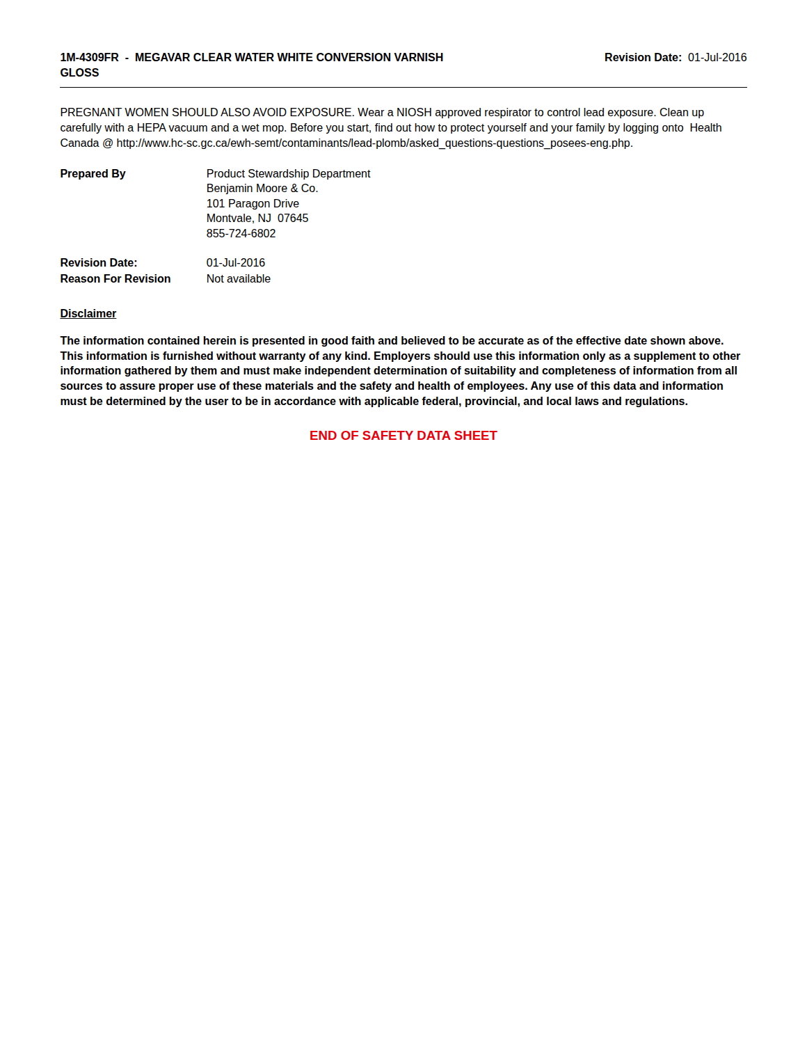1M-4309FR - MEGAVAR CLEAR WATER WHITE CONVERSION VARNISH GLOSS
Revision Date: 01-Jul-2016
PREGNANT WOMEN SHOULD ALSO AVOID EXPOSURE. Wear a NIOSH approved respirator to control lead exposure. Clean up carefully with a HEPA vacuum and a wet mop. Before you start, find out how to protect yourself and your family by logging onto Health Canada @ http://www.hc-sc.gc.ca/ewh-semt/contaminants/lead-plomb/asked_questions-questions_posees-eng.php.
| Prepared By | Product Stewardship Department Benjamin Moore & Co. 101 Paragon Drive Montvale, NJ 07645 855-724-6802 |
| Revision Date: | 01-Jul-2016 |
| Reason For Revision | Not available |
Disclaimer
The information contained herein is presented in good faith and believed to be accurate as of the effective date shown above. This information is furnished without warranty of any kind. Employers should use this information only as a supplement to other information gathered by them and must make independent determination of suitability and completeness of information from all sources to assure proper use of these materials and the safety and health of employees. Any use of this data and information must be determined by the user to be in accordance with applicable federal, provincial, and local laws and regulations.
END OF SAFETY DATA SHEET